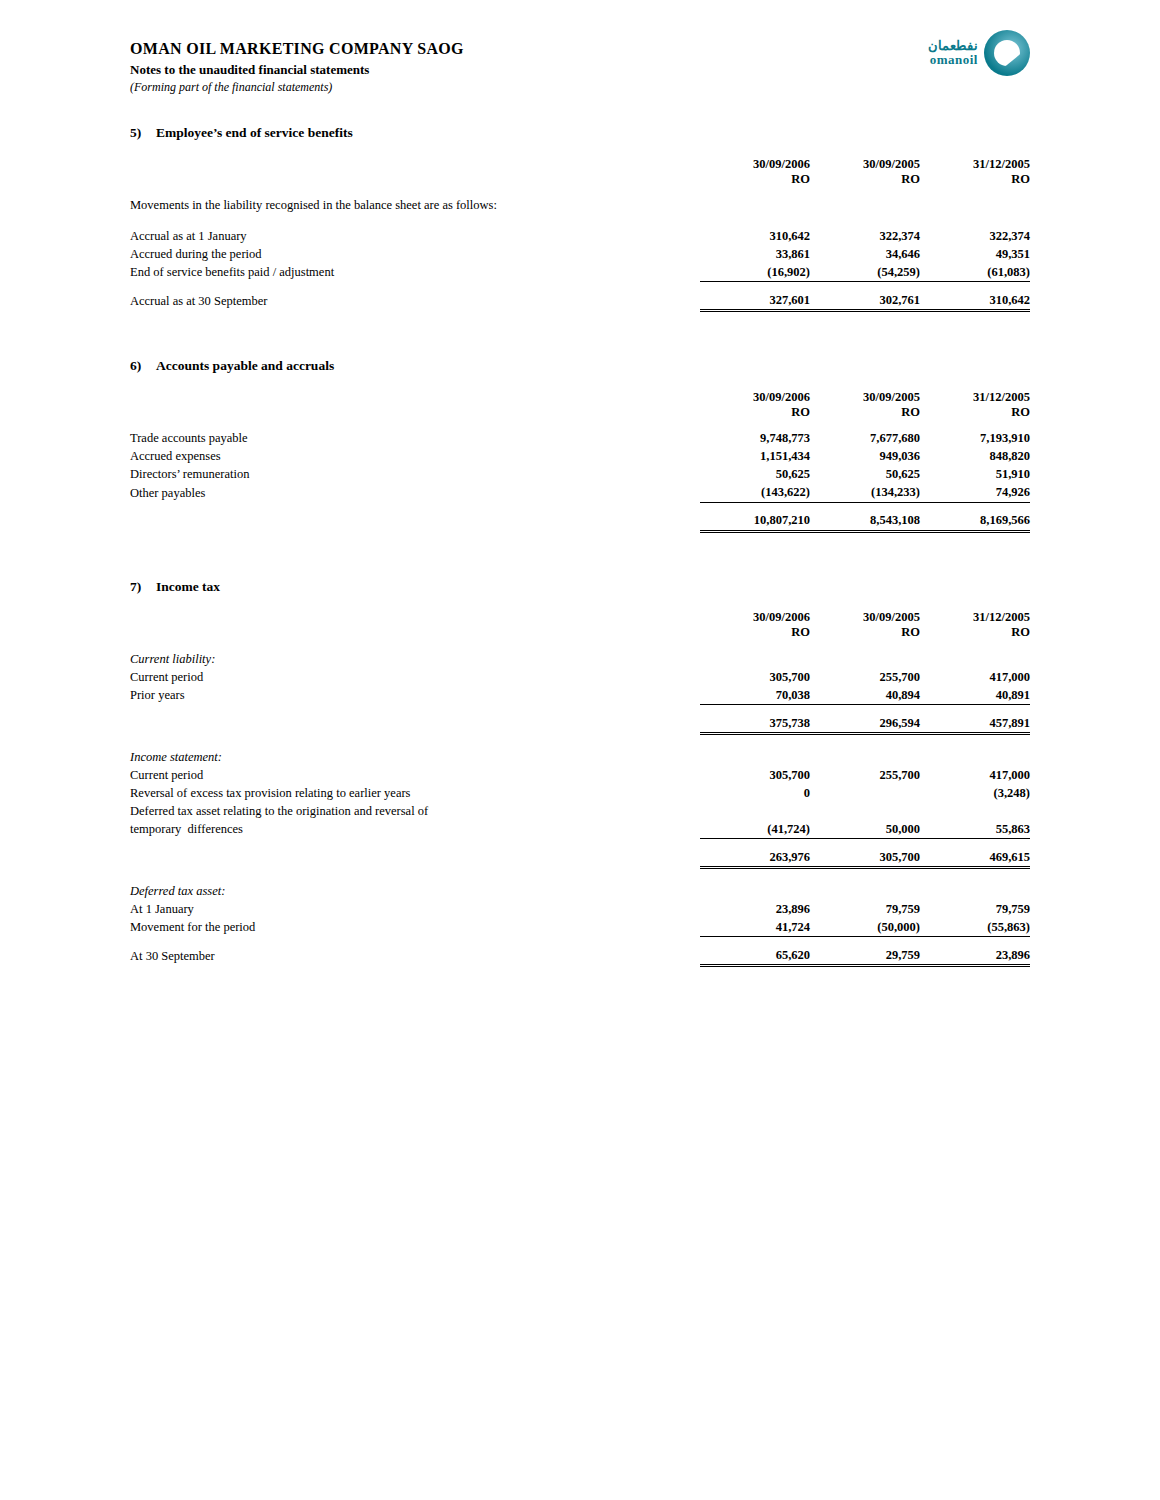نفطعمان
omanoil
OMAN OIL MARKETING COMPANY SAOG
Notes to the unaudited financial statements
(Forming part of the financial statements)
5) Employee’s end of service benefits
| | 30/09/2006 | 30/09/2005 | 31/12/2005 |
| | RO | RO | RO |
| Movements in the liability recognised in the balance sheet are as follows: |
| Accrual as at 1 January | 310,642 | 322,374 | 322,374 |
| Accrued during the period | 33,861 | 34,646 | 49,351 |
| End of service benefits paid / adjustment | (16,902) | (54,259) | (61,083) |
| Accrual as at 30 September | 327,601 | 302,761 | 310,642 |
6) Accounts payable and accruals
| | 30/09/2006 | 30/09/2005 | 31/12/2005 |
| | RO | RO | RO |
| Trade accounts payable | 9,748,773 | 7,677,680 | 7,193,910 |
| Accrued expenses | 1,151,434 | 949,036 | 848,820 |
| Directors’ remuneration | 50,625 | 50,625 | 51,910 |
| Other payables | (143,622) | (134,233) | 74,926 |
| | 10,807,210 | 8,543,108 | 8,169,566 |
7) Income tax
| | 30/09/2006 | 30/09/2005 | 31/12/2005 |
| | RO | RO | RO |
| Current liability: |
| Current period | 305,700 | 255,700 | 417,000 |
| Prior years | 70,038 | 40,894 | 40,891 |
| | 375,738 | 296,594 | 457,891 |
| Income statement: |
| Current period | 305,700 | 255,700 | 417,000 |
| Reversal of excess tax provision relating to earlier years | 0 | | (3,248) |
| Deferred tax asset relating to the origination and reversal of | | | |
| temporary differences | (41,724) | 50,000 | 55,863 |
| | 263,976 | 305,700 | 469,615 |
| Deferred tax asset: |
| At 1 January | 23,896 | 79,759 | 79,759 |
| Movement for the period | 41,724 | (50,000) | (55,863) |
| At 30 September | 65,620 | 29,759 | 23,896 |